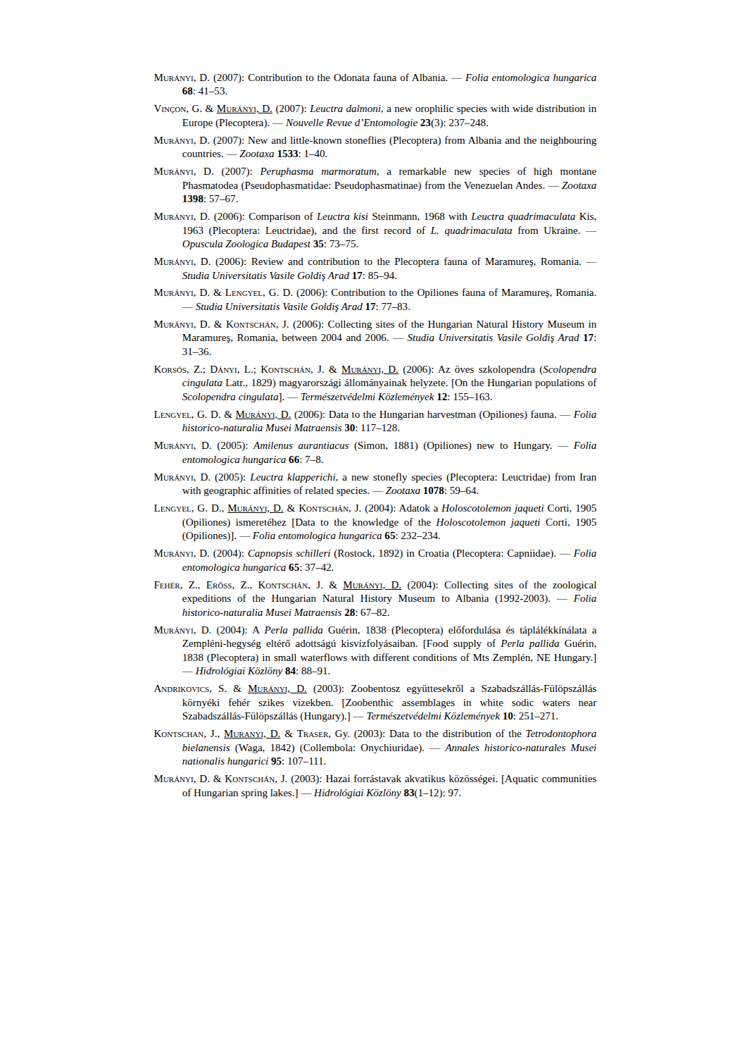Murányi, D. (2007): Contribution to the Odonata fauna of Albania. — Folia entomologica hungarica 68: 41–53.
Vinçon, G. & Murányi, D. (2007): Leuctra dalmoni, a new orophilic species with wide distribution in Europe (Plecoptera). — Nouvelle Revue d’Entomologie 23(3): 237–248.
Murányi, D. (2007): New and little-known stoneflies (Plecoptera) from Albania and the neighbouring countries. — Zootaxa 1533: 1–40.
Murányi, D. (2007): Peruphasma marmoratum, a remarkable new species of high montane Phasmatodea (Pseudophasmatidae: Pseudophasmatinae) from the Venezuelan Andes. — Zootaxa 1398: 57–67.
Murányi, D. (2006): Comparison of Leuctra kisi Steinmann, 1968 with Leuctra quadrimaculata Kis, 1963 (Plecoptera: Leuctridae), and the first record of L. quadrimaculata from Ukraine. — Opuscula Zoologica Budapest 35: 73–75.
Murányi, D. (2006): Review and contribution to the Plecoptera fauna of Maramureş, Romania. — Studia Universitatis Vasile Goldiş Arad 17: 85–94.
Murányi, D. & Lengyel, G. D. (2006): Contribution to the Opiliones fauna of Maramureş, Romania. — Studia Universitatis Vasile Goldiş Arad 17: 77–83.
Murányi, D. & Kontschán, J. (2006): Collecting sites of the Hungarian Natural History Museum in Maramureş, Romania, between 2004 and 2006. — Studia Universitatis Vasile Goldiş Arad 17: 31–36.
Korsós, Z.; Dányi, L.; Kontschán, J. & Murányi, D. (2006): Az öves szkolopendra (Scolopendra cingulata Latr., 1829) magyarországi állományainak helyzete. [On the Hungarian populations of Scolopendra cingulata]. — Természetvédelmi Közlemények 12: 155–163.
Lengyel, G. D. & Murányi, D. (2006): Data to the Hungarian harvestman (Opiliones) fauna. — Folia historico-naturalia Musei Matraensis 30: 117–128.
Murányi, D. (2005): Amilenus aurantiacus (Simon, 1881) (Opiliones) new to Hungary. — Folia entomologica hungarica 66: 7–8.
Murányi, D. (2005): Leuctra klapperichi, a new stonefly species (Plecoptera: Leuctridae) from Iran with geographic affinities of related species. — Zootaxa 1078: 59–64.
Lengyel, G. D., Murányi, D. & Kontschán, J. (2004): Adatok a Holoscotolemon jaqueti Corti, 1905 (Opiliones) ismeretéhez [Data to the knowledge of the Holoscotolemon jaqueti Corti, 1905 (Opiliones)]. — Folia entomologica hungarica 65: 232–234.
Murányi, D. (2004): Capnopsis schilleri (Rostock, 1892) in Croatia (Plecoptera: Capniidae). — Folia entomologica hungarica 65: 37–42.
Fehér, Z., Erőss, Z., Kontschán, J. & Murányi, D. (2004): Collecting sites of the zoological expeditions of the Hungarian Natural History Museum to Albania (1992-2003). — Folia historico-naturalia Musei Matraensis 28: 67–82.
Murányi, D. (2004): A Perla pallida Guérin, 1838 (Plecoptera) előfordulása és táplálékkínálata a Zempléni-hegység eltérő adottságú kisvízfolyásaiban. [Food supply of Perla pallida Guérin, 1838 (Plecoptera) in small waterflows with different conditions of Mts Zemplén, NE Hungary.] — Hidrológiai Közlöny 84: 88–91.
Andrikovics, S. & Murányi, D. (2003): Zoobentosz együttesekről a Szabadszállás-Fülöpszállás környéki fehér szikes vizekben. [Zoobenthic assemblages in white sodic waters near Szabadszállás-Fülöpszállás (Hungary).] — Természetvédelmi Közlemények 10: 251–271.
Kontschan, J., Muranyi, D. & Traser, Gy. (2003): Data to the distribution of the Tetrodontophora bielanensis (Waga, 1842) (Collembola: Onychiuridae). — Annales historico-naturales Musei nationalis hungarici 95: 107–111.
Murányi, D. & Kontschán, J. (2003): Hazai forrástavak akvatikus közösségei. [Aquatic communities of Hungarian spring lakes.] — Hidrológiai Közlöny 83(1–12): 97.